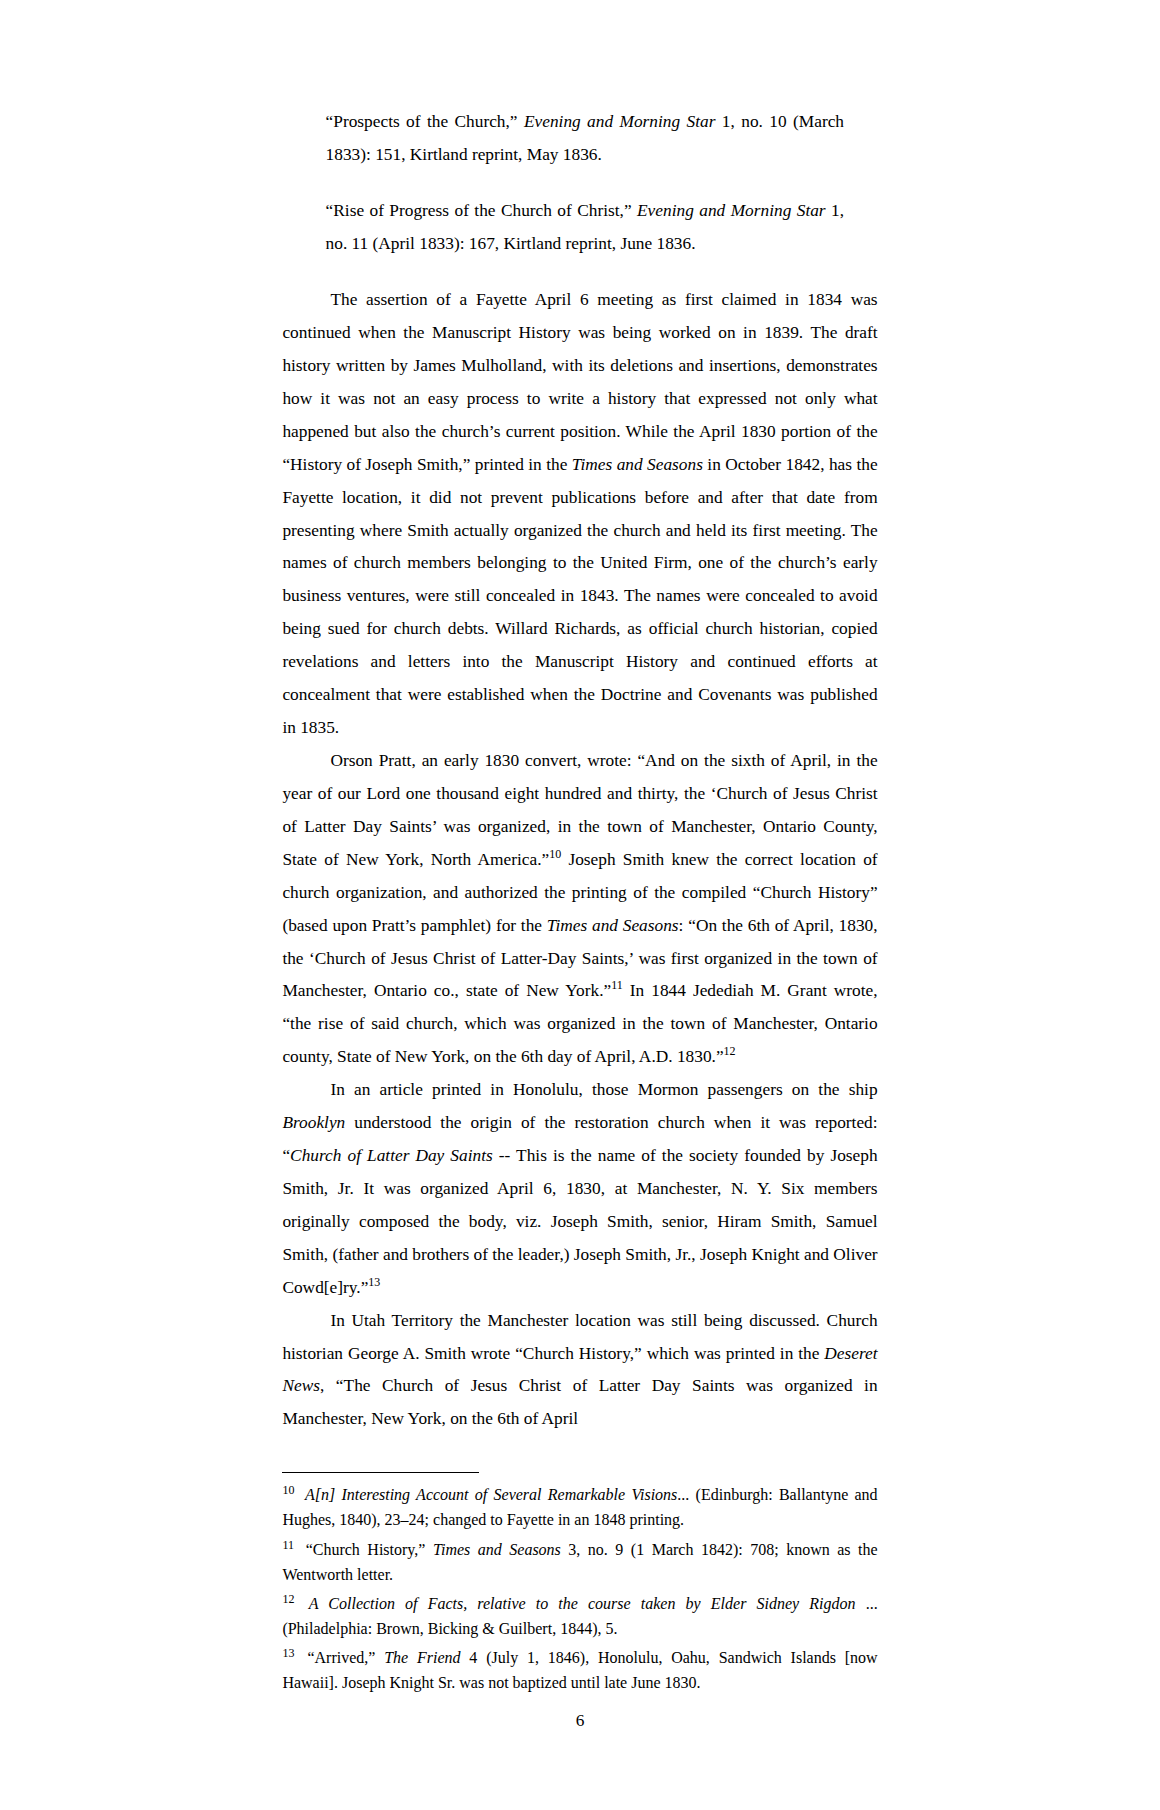“Prospects of the Church,” Evening and Morning Star 1, no. 10 (March 1833): 151, Kirtland reprint, May 1836.
“Rise of Progress of the Church of Christ,” Evening and Morning Star 1, no. 11 (April 1833): 167, Kirtland reprint, June 1836.
The assertion of a Fayette April 6 meeting as first claimed in 1834 was continued when the Manuscript History was being worked on in 1839. The draft history written by James Mulholland, with its deletions and insertions, demonstrates how it was not an easy process to write a history that expressed not only what happened but also the church’s current position. While the April 1830 portion of the “History of Joseph Smith,” printed in the Times and Seasons in October 1842, has the Fayette location, it did not prevent publications before and after that date from presenting where Smith actually organized the church and held its first meeting. The names of church members belonging to the United Firm, one of the church’s early business ventures, were still concealed in 1843. The names were concealed to avoid being sued for church debts. Willard Richards, as official church historian, copied revelations and letters into the Manuscript History and continued efforts at concealment that were established when the Doctrine and Covenants was published in 1835.
Orson Pratt, an early 1830 convert, wrote: “And on the sixth of April, in the year of our Lord one thousand eight hundred and thirty, the ‘Church of Jesus Christ of Latter Day Saints’ was organized, in the town of Manchester, Ontario County, State of New York, North America.”10 Joseph Smith knew the correct location of church organization, and authorized the printing of the compiled “Church History” (based upon Pratt’s pamphlet) for the Times and Seasons: “On the 6th of April, 1830, the ‘Church of Jesus Christ of Latter-Day Saints,’ was first organized in the town of Manchester, Ontario co., state of New York.”11 In 1844 Jedediah M. Grant wrote, “the rise of said church, which was organized in the town of Manchester, Ontario county, State of New York, on the 6th day of April, A.D. 1830.”12
In an article printed in Honolulu, those Mormon passengers on the ship Brooklyn understood the origin of the restoration church when it was reported: “Church of Latter Day Saints -- This is the name of the society founded by Joseph Smith, Jr. It was organized April 6, 1830, at Manchester, N. Y. Six members originally composed the body, viz. Joseph Smith, senior, Hiram Smith, Samuel Smith, (father and brothers of the leader,) Joseph Smith, Jr., Joseph Knight and Oliver Cowd[e]ry.”13
In Utah Territory the Manchester location was still being discussed. Church historian George A. Smith wrote “Church History,” which was printed in the Deseret News, “The Church of Jesus Christ of Latter Day Saints was organized in Manchester, New York, on the 6th of April
10 A[n] Interesting Account of Several Remarkable Visions... (Edinburgh: Ballantyne and Hughes, 1840), 23–24; changed to Fayette in an 1848 printing.
11 “Church History,” Times and Seasons 3, no. 9 (1 March 1842): 708; known as the Wentworth letter.
12 A Collection of Facts, relative to the course taken by Elder Sidney Rigdon ... (Philadelphia: Brown, Bicking & Guilbert, 1844), 5.
13 “Arrived,” The Friend 4 (July 1, 1846), Honolulu, Oahu, Sandwich Islands [now Hawaii]. Joseph Knight Sr. was not baptized until late June 1830.
6